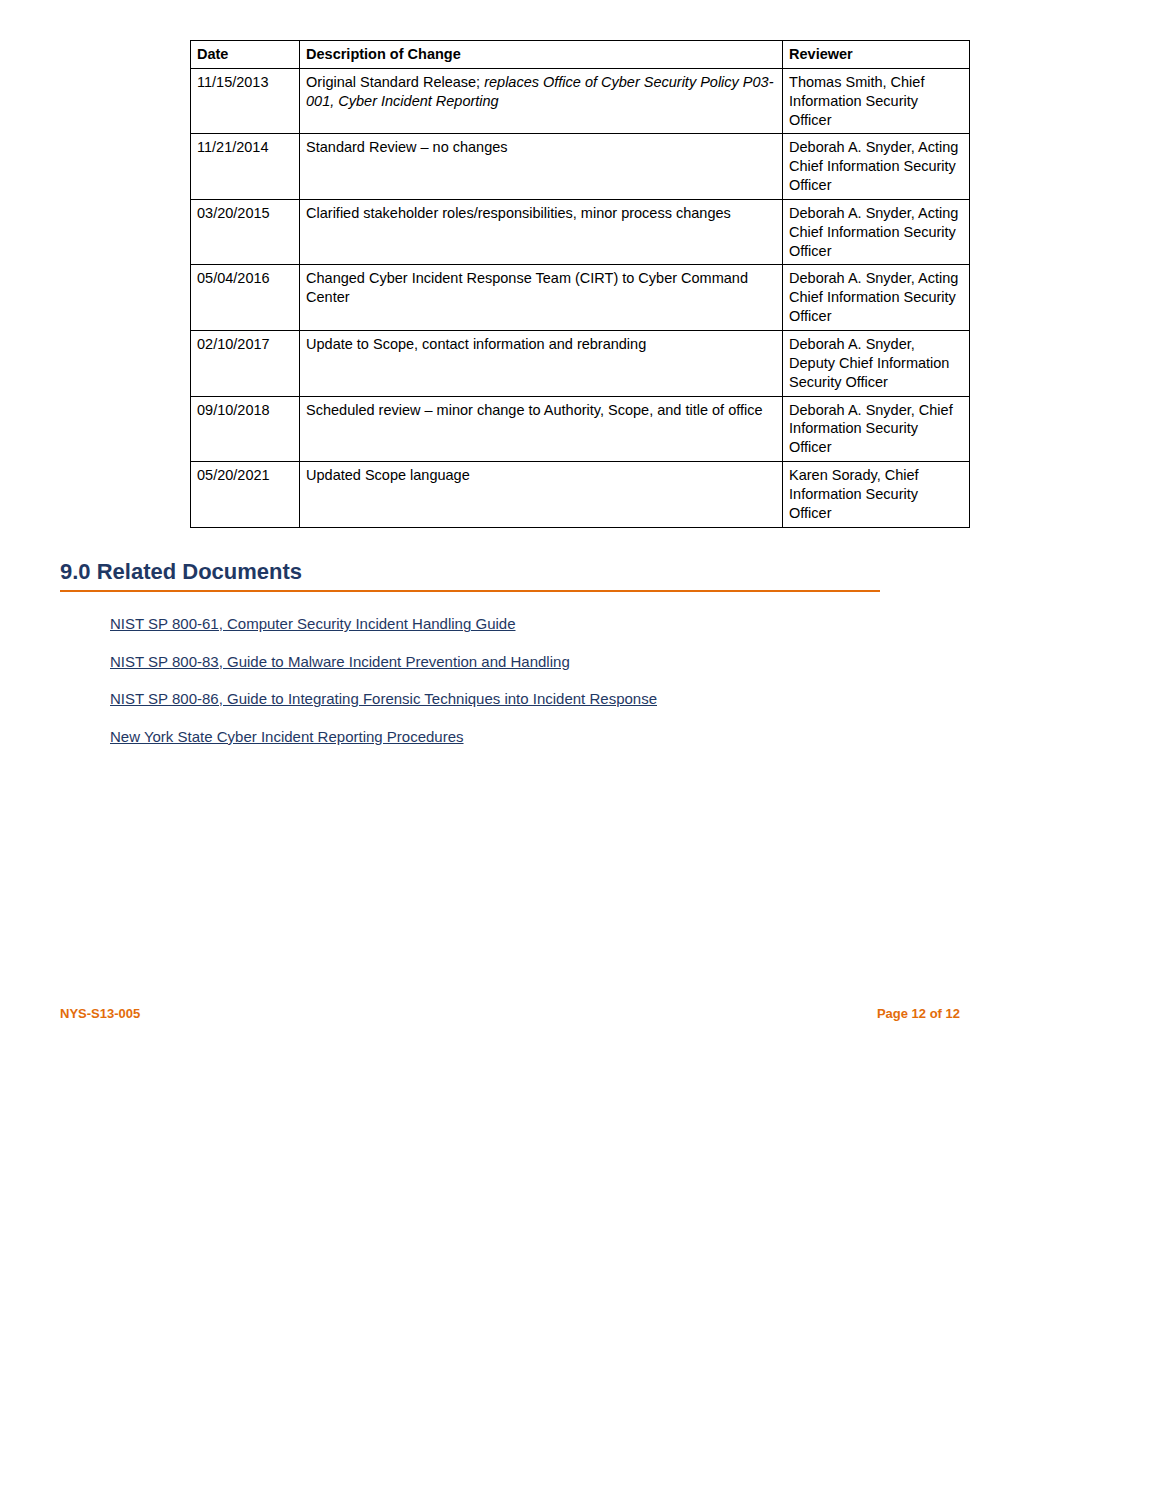| Date | Description of Change | Reviewer |
| --- | --- | --- |
| 11/15/2013 | Original Standard Release; replaces Office of Cyber Security Policy P03-001, Cyber Incident Reporting | Thomas Smith, Chief Information Security Officer |
| 11/21/2014 | Standard Review – no changes | Deborah A. Snyder, Acting Chief Information Security Officer |
| 03/20/2015 | Clarified stakeholder roles/responsibilities, minor process changes | Deborah A. Snyder, Acting Chief Information Security Officer |
| 05/04/2016 | Changed Cyber Incident Response Team (CIRT) to Cyber Command Center | Deborah A. Snyder, Acting Chief Information Security Officer |
| 02/10/2017 | Update to Scope, contact information and rebranding | Deborah A. Snyder, Deputy Chief Information Security Officer |
| 09/10/2018 | Scheduled review – minor change to Authority, Scope, and title of office | Deborah A. Snyder, Chief Information Security Officer |
| 05/20/2021 | Updated Scope language | Karen Sorady, Chief Information Security Officer |
9.0 Related Documents
NIST SP 800-61, Computer Security Incident Handling Guide
NIST SP 800-83, Guide to Malware Incident Prevention and Handling
NIST SP 800-86, Guide to Integrating Forensic Techniques into Incident Response
New York State Cyber Incident Reporting Procedures
NYS-S13-005 Page 12 of 12